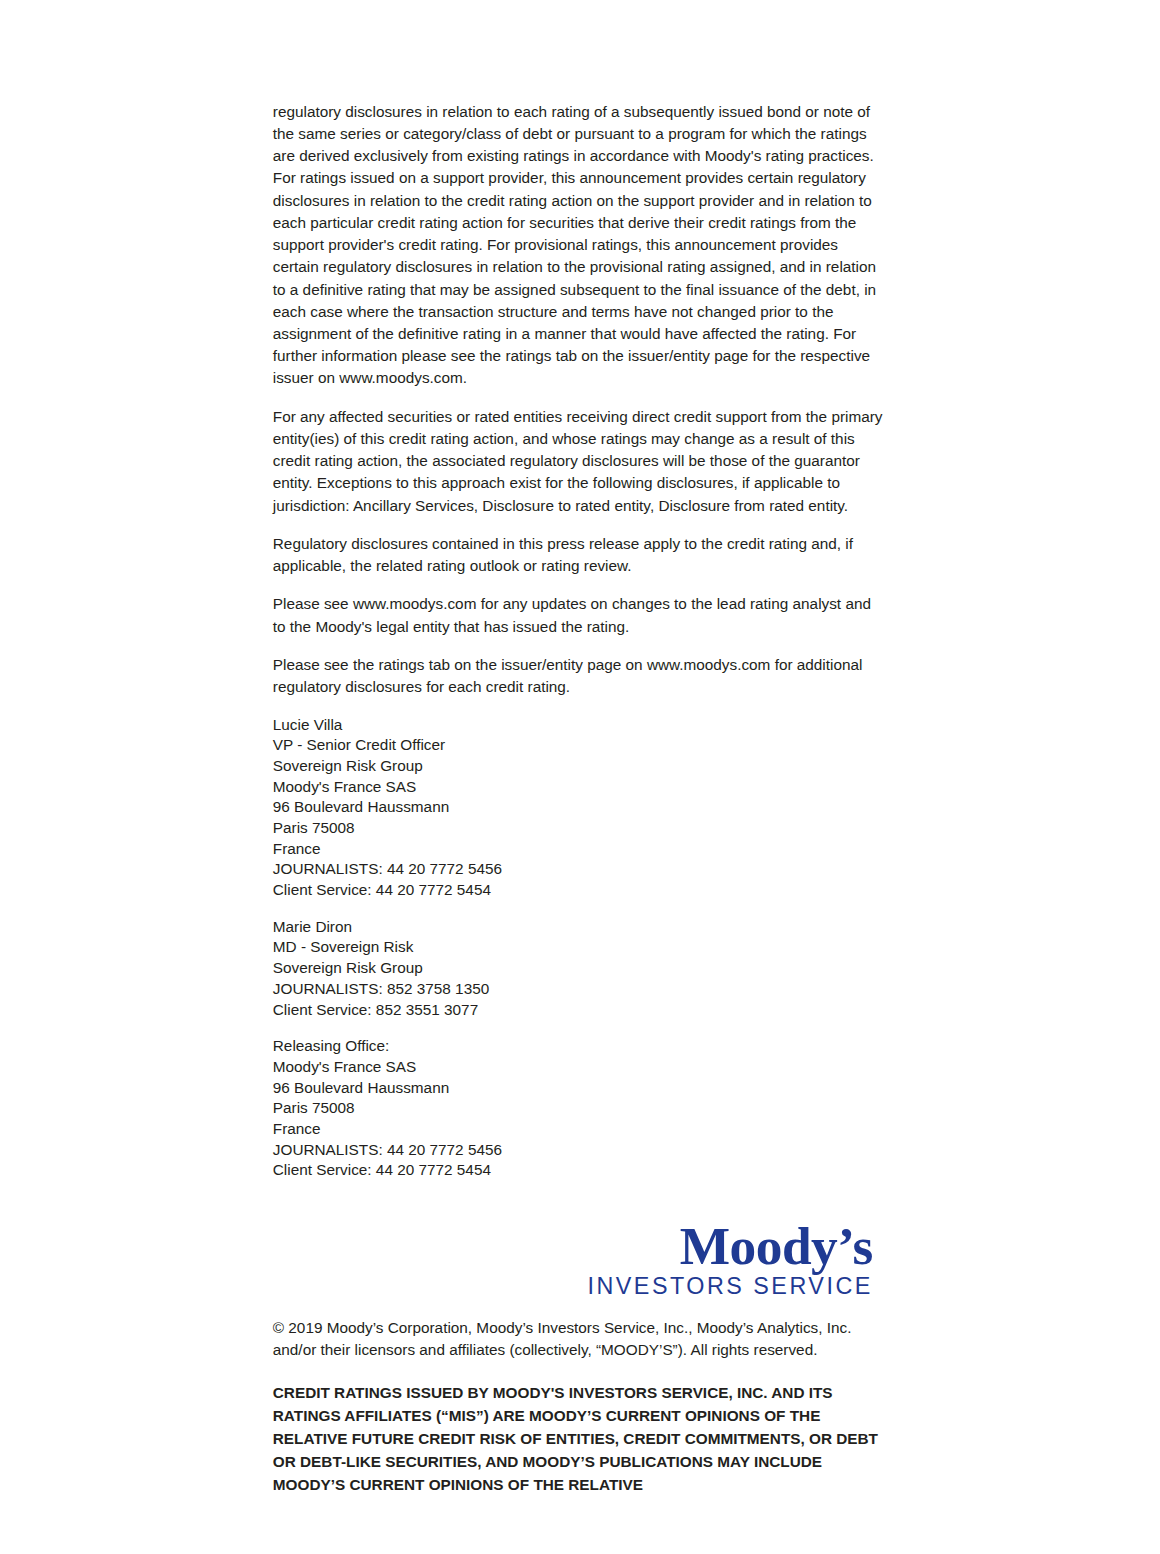regulatory disclosures in relation to each rating of a subsequently issued bond or note of the same series or category/class of debt or pursuant to a program for which the ratings are derived exclusively from existing ratings in accordance with Moody's rating practices. For ratings issued on a support provider, this announcement provides certain regulatory disclosures in relation to the credit rating action on the support provider and in relation to each particular credit rating action for securities that derive their credit ratings from the support provider's credit rating. For provisional ratings, this announcement provides certain regulatory disclosures in relation to the provisional rating assigned, and in relation to a definitive rating that may be assigned subsequent to the final issuance of the debt, in each case where the transaction structure and terms have not changed prior to the assignment of the definitive rating in a manner that would have affected the rating. For further information please see the ratings tab on the issuer/entity page for the respective issuer on www.moodys.com.
For any affected securities or rated entities receiving direct credit support from the primary entity(ies) of this credit rating action, and whose ratings may change as a result of this credit rating action, the associated regulatory disclosures will be those of the guarantor entity. Exceptions to this approach exist for the following disclosures, if applicable to jurisdiction: Ancillary Services, Disclosure to rated entity, Disclosure from rated entity.
Regulatory disclosures contained in this press release apply to the credit rating and, if applicable, the related rating outlook or rating review.
Please see www.moodys.com for any updates on changes to the lead rating analyst and to the Moody's legal entity that has issued the rating.
Please see the ratings tab on the issuer/entity page on www.moodys.com for additional regulatory disclosures for each credit rating.
Lucie Villa
VP - Senior Credit Officer
Sovereign Risk Group
Moody's France SAS
96 Boulevard Haussmann
Paris 75008
France
JOURNALISTS: 44 20 7772 5456
Client Service: 44 20 7772 5454
Marie Diron
MD - Sovereign Risk
Sovereign Risk Group
JOURNALISTS: 852 3758 1350
Client Service: 852 3551 3077
Releasing Office:
Moody's France SAS
96 Boulevard Haussmann
Paris 75008
France
JOURNALISTS: 44 20 7772 5456
Client Service: 44 20 7772 5454
Moody’s INVESTORS SERVICE
© 2019 Moody’s Corporation, Moody’s Investors Service, Inc., Moody’s Analytics, Inc. and/or their licensors and affiliates (collectively, “MOODY’S”). All rights reserved.
CREDIT RATINGS ISSUED BY MOODY'S INVESTORS SERVICE, INC. AND ITS RATINGS AFFILIATES (“MIS”) ARE MOODY’S CURRENT OPINIONS OF THE RELATIVE FUTURE CREDIT RISK OF ENTITIES, CREDIT COMMITMENTS, OR DEBT OR DEBT-LIKE SECURITIES, AND MOODY’S PUBLICATIONS MAY INCLUDE MOODY’S CURRENT OPINIONS OF THE RELATIVE